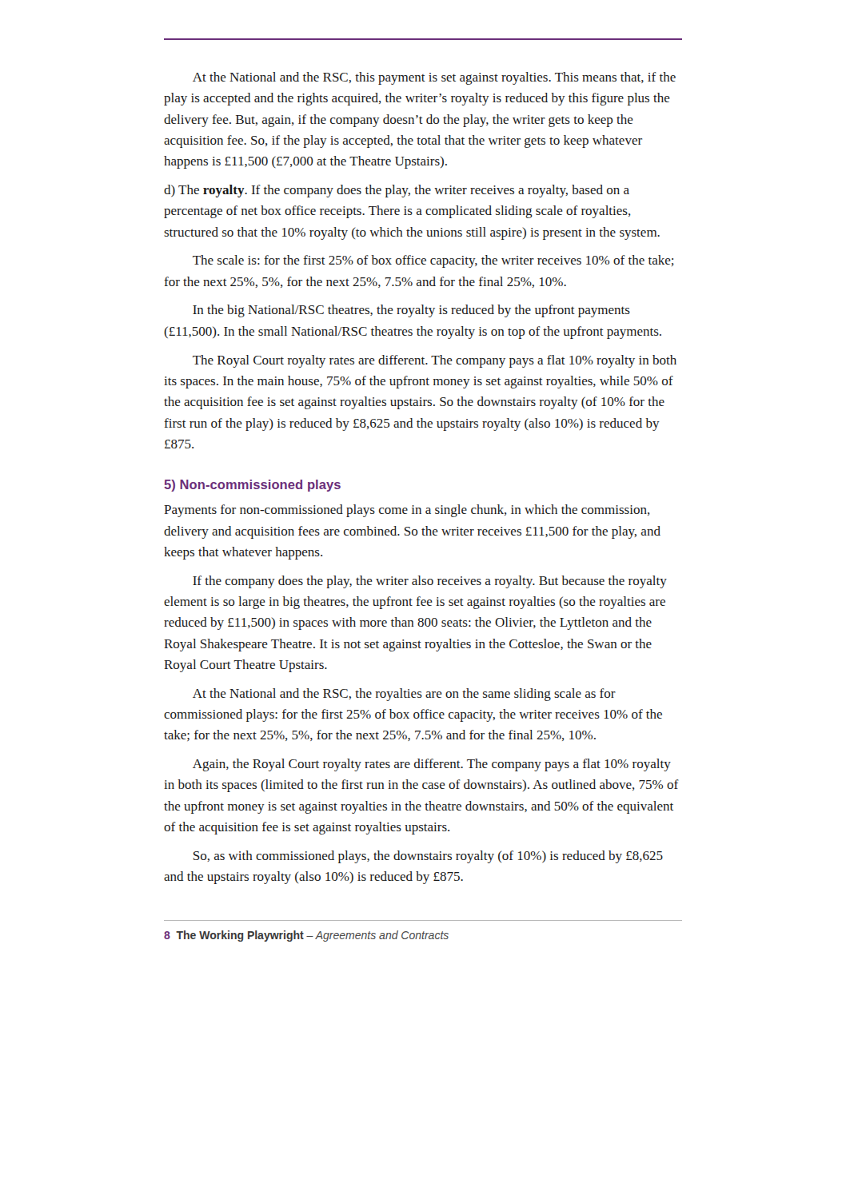At the National and the RSC, this payment is set against royalties. This means that, if the play is accepted and the rights acquired, the writer’s royalty is reduced by this figure plus the delivery fee. But, again, if the company doesn’t do the play, the writer gets to keep the acquisition fee. So, if the play is accepted, the total that the writer gets to keep whatever happens is £11,500 (£7,000 at the Theatre Upstairs).
d) The royalty. If the company does the play, the writer receives a royalty, based on a percentage of net box office receipts. There is a complicated sliding scale of royalties, structured so that the 10% royalty (to which the unions still aspire) is present in the system.
The scale is: for the first 25% of box office capacity, the writer receives 10% of the take; for the next 25%, 5%, for the next 25%, 7.5% and for the final 25%, 10%.
In the big National/RSC theatres, the royalty is reduced by the upfront payments (£11,500). In the small National/RSC theatres the royalty is on top of the upfront payments.
The Royal Court royalty rates are different. The company pays a flat 10% royalty in both its spaces. In the main house, 75% of the upfront money is set against royalties, while 50% of the acquisition fee is set against royalties upstairs. So the downstairs royalty (of 10% for the first run of the play) is reduced by £8,625 and the upstairs royalty (also 10%) is reduced by £875.
5) Non-commissioned plays
Payments for non-commissioned plays come in a single chunk, in which the commission, delivery and acquisition fees are combined. So the writer receives £11,500 for the play, and keeps that whatever happens.
If the company does the play, the writer also receives a royalty. But because the royalty element is so large in big theatres, the upfront fee is set against royalties (so the royalties are reduced by £11,500) in spaces with more than 800 seats: the Olivier, the Lyttleton and the Royal Shakespeare Theatre. It is not set against royalties in the Cottesloe, the Swan or the Royal Court Theatre Upstairs.
At the National and the RSC, the royalties are on the same sliding scale as for commissioned plays: for the first 25% of box office capacity, the writer receives 10% of the take; for the next 25%, 5%, for the next 25%, 7.5% and for the final 25%, 10%.
Again, the Royal Court royalty rates are different. The company pays a flat 10% royalty in both its spaces (limited to the first run in the case of downstairs). As outlined above, 75% of the upfront money is set against royalties in the theatre downstairs, and 50% of the equivalent of the acquisition fee is set against royalties upstairs.
So, as with commissioned plays, the downstairs royalty (of 10%) is reduced by £8,625 and the upstairs royalty (also 10%) is reduced by £875.
8 The Working Playwright – Agreements and Contracts